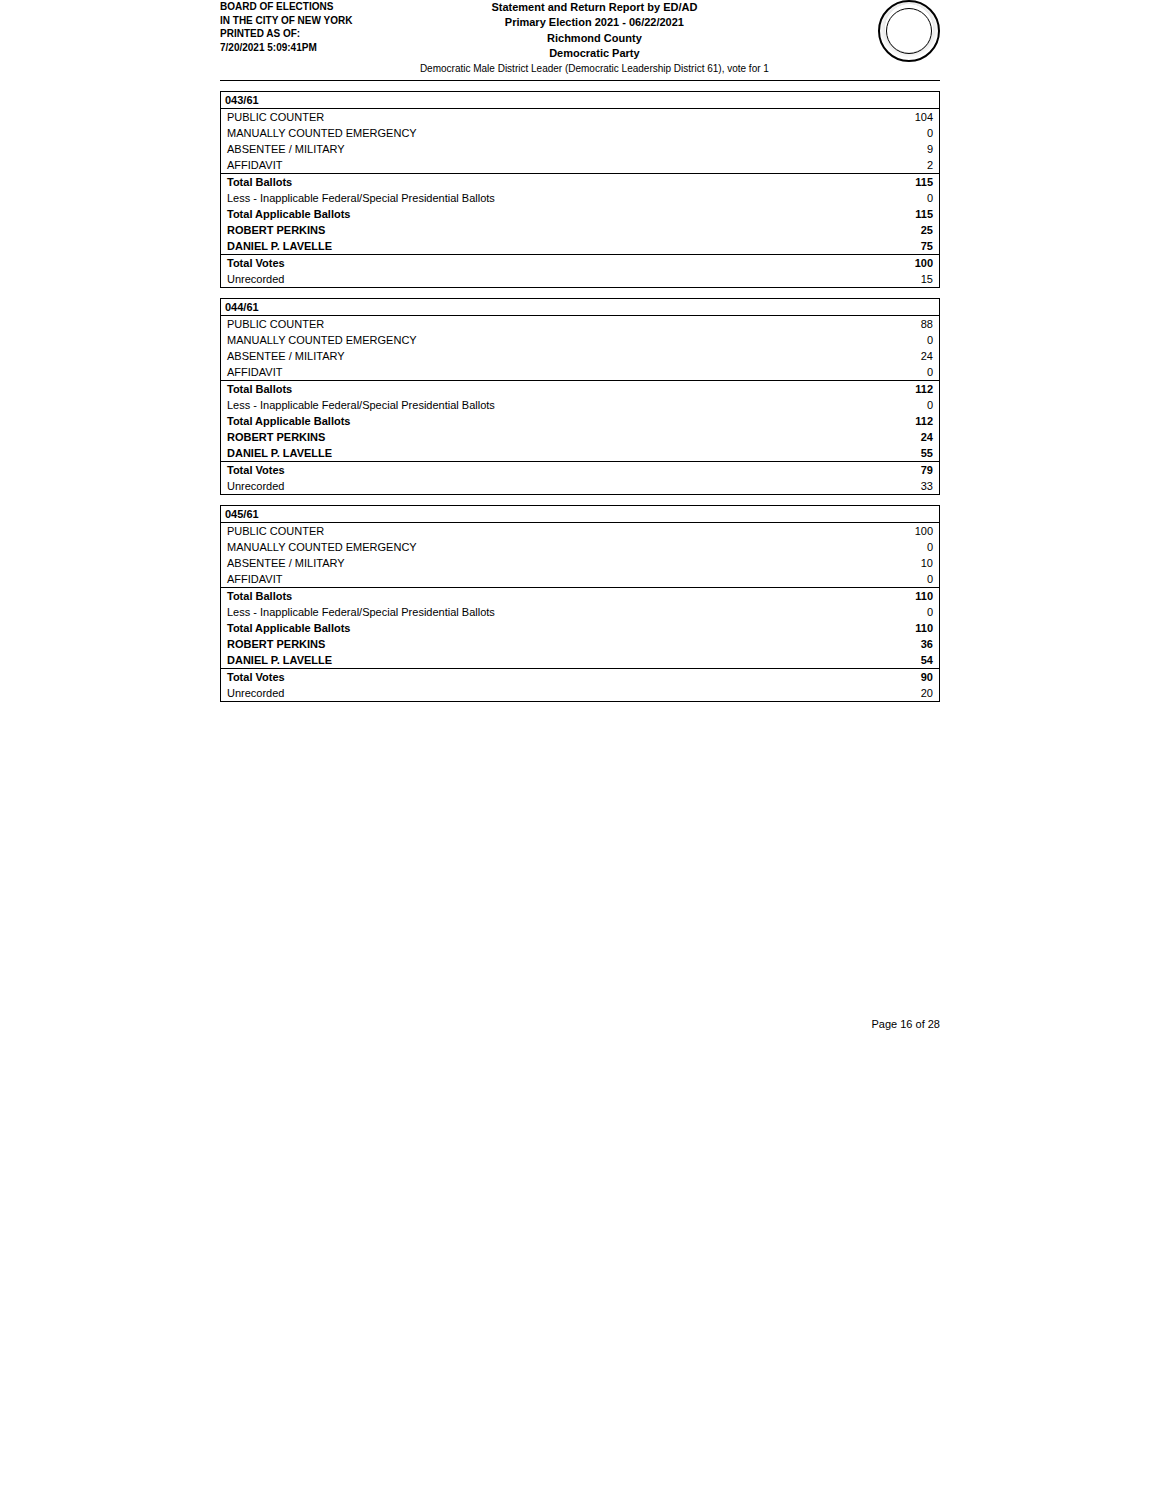BOARD OF ELECTIONS
IN THE CITY OF NEW YORK
PRINTED AS OF:
7/20/2021 5:09:41PM
Statement and Return Report by ED/AD
Primary Election 2021 - 06/22/2021
Richmond County
Democratic Party
Democratic Male District Leader (Democratic Leadership District 61), vote for 1
043/61
| PUBLIC COUNTER | 104 |
| MANUALLY COUNTED EMERGENCY | 0 |
| ABSENTEE / MILITARY | 9 |
| AFFIDAVIT | 2 |
| Total Ballots | 115 |
| Less - Inapplicable Federal/Special Presidential Ballots | 0 |
| Total Applicable Ballots | 115 |
| ROBERT PERKINS | 25 |
| DANIEL P. LAVELLE | 75 |
| Total Votes | 100 |
| Unrecorded | 15 |
044/61
| PUBLIC COUNTER | 88 |
| MANUALLY COUNTED EMERGENCY | 0 |
| ABSENTEE / MILITARY | 24 |
| AFFIDAVIT | 0 |
| Total Ballots | 112 |
| Less - Inapplicable Federal/Special Presidential Ballots | 0 |
| Total Applicable Ballots | 112 |
| ROBERT PERKINS | 24 |
| DANIEL P. LAVELLE | 55 |
| Total Votes | 79 |
| Unrecorded | 33 |
045/61
| PUBLIC COUNTER | 100 |
| MANUALLY COUNTED EMERGENCY | 0 |
| ABSENTEE / MILITARY | 10 |
| AFFIDAVIT | 0 |
| Total Ballots | 110 |
| Less - Inapplicable Federal/Special Presidential Ballots | 0 |
| Total Applicable Ballots | 110 |
| ROBERT PERKINS | 36 |
| DANIEL P. LAVELLE | 54 |
| Total Votes | 90 |
| Unrecorded | 20 |
Page 16 of 28